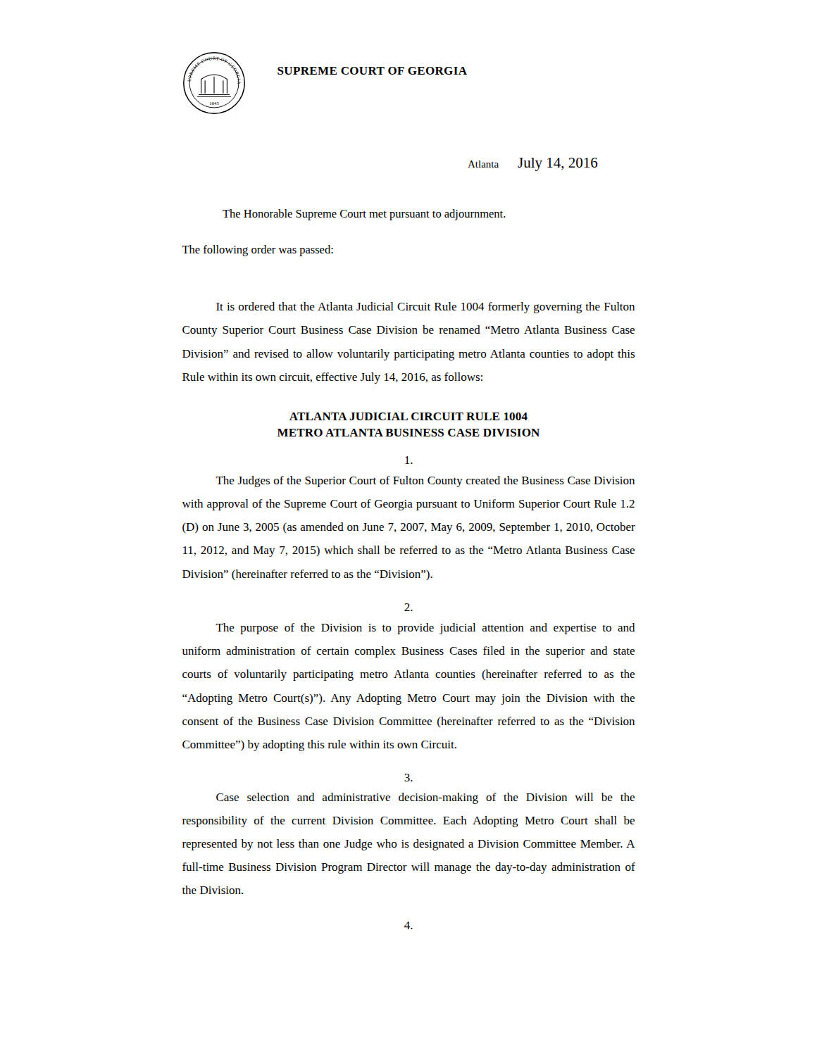SUPREME COURT OF GEORGIA 1845
SUPREME COURT OF GEORGIA
Atlanta July 14, 2016
The Honorable Supreme Court met pursuant to adjournment.
The following order was passed:
It is ordered that the Atlanta Judicial Circuit Rule 1004 formerly governing the Fulton County Superior Court Business Case Division be renamed “Metro Atlanta Business Case Division” and revised to allow voluntarily participating metro Atlanta counties to adopt this Rule within its own circuit, effective July 14, 2016, as follows:
ATLANTA JUDICIAL CIRCUIT RULE 1004 METRO ATLANTA BUSINESS CASE DIVISION
1.
The Judges of the Superior Court of Fulton County created the Business Case Division with approval of the Supreme Court of Georgia pursuant to Uniform Superior Court Rule 1.2 (D) on June 3, 2005 (as amended on June 7, 2007, May 6, 2009, September 1, 2010, October 11, 2012, and May 7, 2015) which shall be referred to as the “Metro Atlanta Business Case Division” (hereinafter referred to as the “Division”).
2.
The purpose of the Division is to provide judicial attention and expertise to and uniform administration of certain complex Business Cases filed in the superior and state courts of voluntarily participating metro Atlanta counties (hereinafter referred to as the “Adopting Metro Court(s)”). Any Adopting Metro Court may join the Division with the consent of the Business Case Division Committee (hereinafter referred to as the “Division Committee”) by adopting this rule within its own Circuit.
3.
Case selection and administrative decision-making of the Division will be the responsibility of the current Division Committee. Each Adopting Metro Court shall be represented by not less than one Judge who is designated a Division Committee Member. A full-time Business Division Program Director will manage the day-to-day administration of the Division.
4.